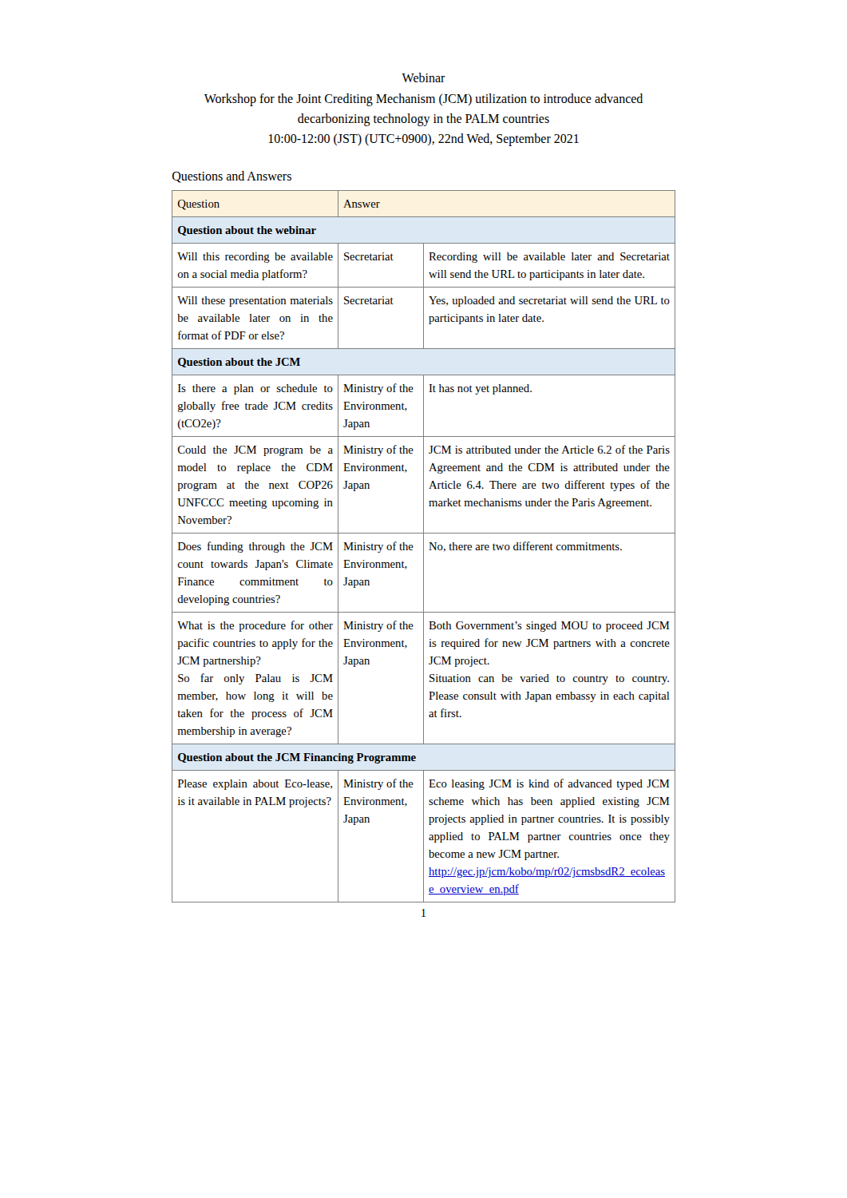Webinar
Workshop for the Joint Crediting Mechanism (JCM) utilization to introduce advanced
decarbonizing technology in the PALM countries
10:00-12:00 (JST) (UTC+0900), 22nd Wed, September 2021
Questions and Answers
| Question | Answer |
| --- | --- |
| Question about the webinar |
| Will this recording be available on a social media platform? | Secretariat | Recording will be available later and Secretariat will send the URL to participants in later date. |
| Will these presentation materials be available later on in the format of PDF or else? | Secretariat | Yes, uploaded and secretariat will send the URL to participants in later date. |
| Question about the JCM |
| Is there a plan or schedule to globally free trade JCM credits (tCO2e)? | Ministry of the Environment, Japan | It has not yet planned. |
| Could the JCM program be a model to replace the CDM program at the next COP26 UNFCCC meeting upcoming in November? | Ministry of the Environment, Japan | JCM is attributed under the Article 6.2 of the Paris Agreement and the CDM is attributed under the Article 6.4. There are two different types of the market mechanisms under the Paris Agreement. |
| Does funding through the JCM count towards Japan's Climate Finance commitment to developing countries? | Ministry of the Environment, Japan | No, there are two different commitments. |
| What is the procedure for other pacific countries to apply for the JCM partnership? So far only Palau is JCM member, how long it will be taken for the process of JCM membership in average? | Ministry of the Environment, Japan | Both Government’s singed MOU to proceed JCM is required for new JCM partners with a concrete JCM project. Situation can be varied to country to country. Please consult with Japan embassy in each capital at first. |
| Question about the JCM Financing Programme |
| Please explain about Eco-lease, is it available in PALM projects? | Ministry of the Environment, Japan | Eco leasing JCM is kind of advanced typed JCM scheme which has been applied existing JCM projects applied in partner countries. It is possibly applied to PALM partner countries once they become a new JCM partner. http://gec.jp/jcm/kobo/mp/r02/jcmsbsdR2_ecolease_overview_en.pdf |
1